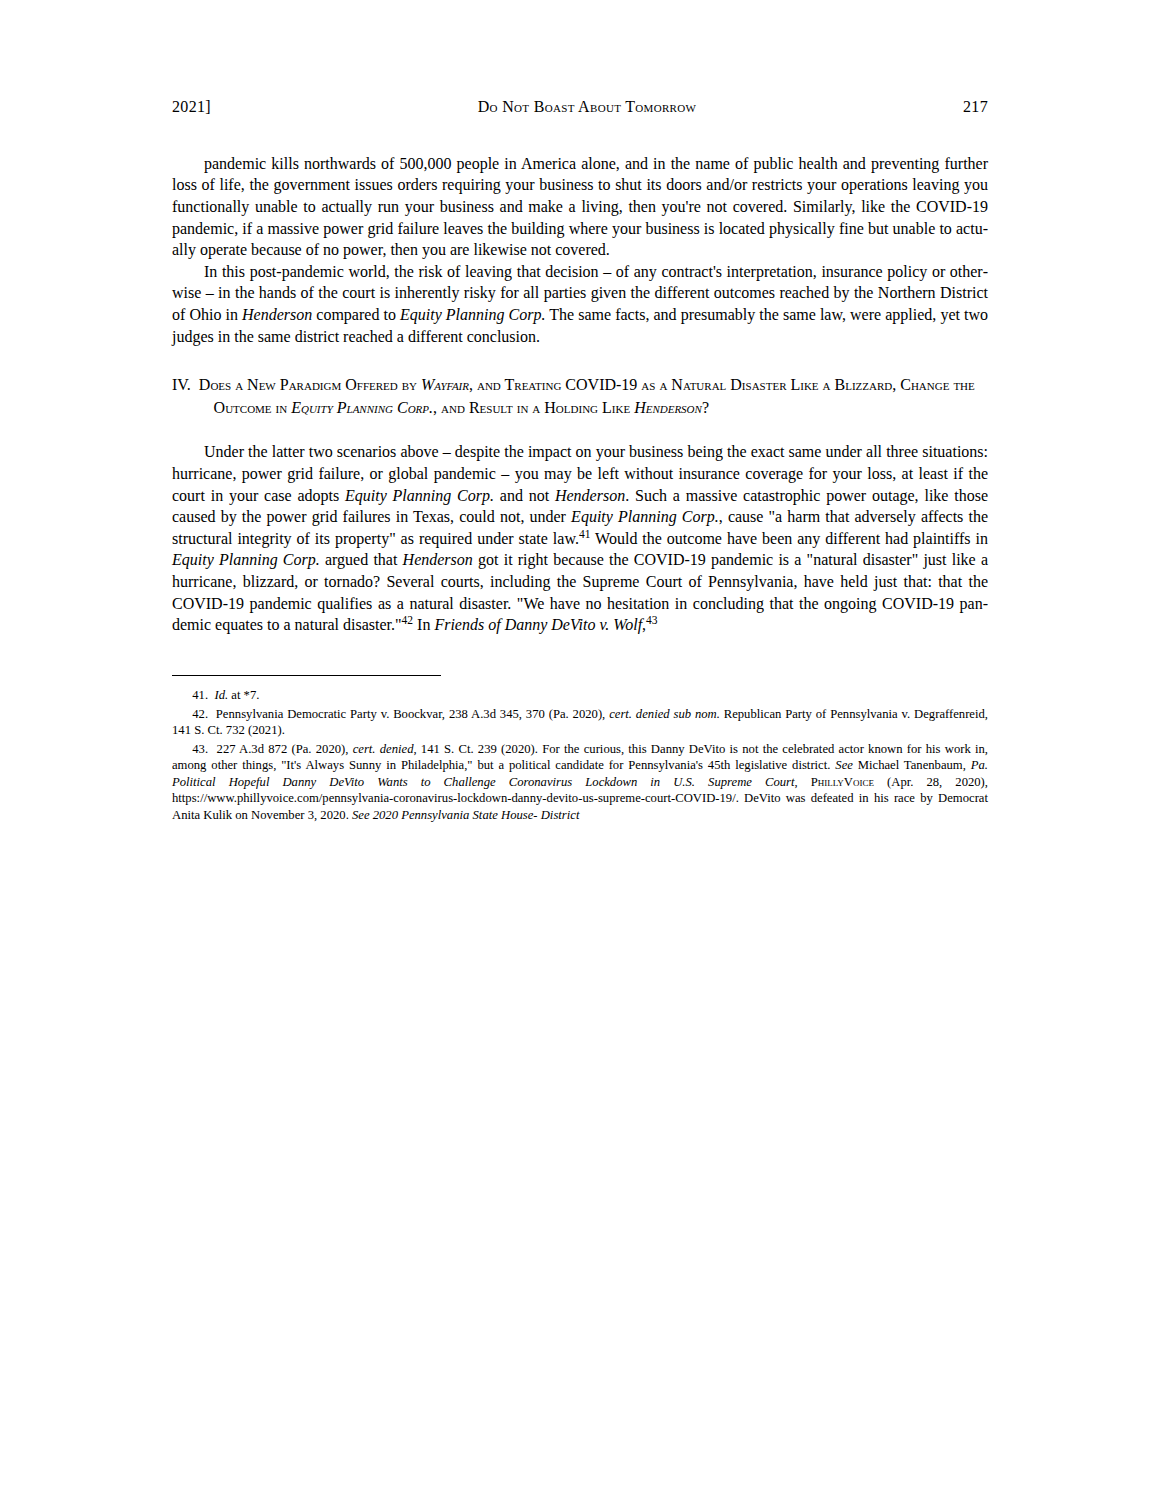2021] Do Not Boast About Tomorrow 217
pandemic kills northwards of 500,000 people in America alone, and in the name of public health and preventing further loss of life, the government issues orders requiring your business to shut its doors and/or restricts your operations leaving you functionally unable to actually run your business and make a living, then you're not covered. Similarly, like the COVID-19 pandemic, if a massive power grid failure leaves the building where your business is located physically fine but unable to actually operate because of no power, then you are likewise not covered.
In this post-pandemic world, the risk of leaving that decision – of any contract's interpretation, insurance policy or otherwise – in the hands of the court is inherently risky for all parties given the different outcomes reached by the Northern District of Ohio in Henderson compared to Equity Planning Corp. The same facts, and presumably the same law, were applied, yet two judges in the same district reached a different conclusion.
IV. Does a New Paradigm Offered by Wayfair, and Treating COVID-19 as a Natural Disaster Like a Blizzard, Change the Outcome in Equity Planning Corp., and Result in a Holding Like Henderson?
Under the latter two scenarios above – despite the impact on your business being the exact same under all three situations: hurricane, power grid failure, or global pandemic – you may be left without insurance coverage for your loss, at least if the court in your case adopts Equity Planning Corp. and not Henderson. Such a massive catastrophic power outage, like those caused by the power grid failures in Texas, could not, under Equity Planning Corp., cause "a harm that adversely affects the structural integrity of its property" as required under state law.41 Would the outcome have been any different had plaintiffs in Equity Planning Corp. argued that Henderson got it right because the COVID-19 pandemic is a "natural disaster" just like a hurricane, blizzard, or tornado? Several courts, including the Supreme Court of Pennsylvania, have held just that: that the COVID-19 pandemic qualifies as a natural disaster. "We have no hesitation in concluding that the ongoing COVID-19 pandemic equates to a natural disaster."42 In Friends of Danny DeVito v. Wolf,43
41. Id. at *7.
42. Pennsylvania Democratic Party v. Boockvar, 238 A.3d 345, 370 (Pa. 2020), cert. denied sub nom. Republican Party of Pennsylvania v. Degraffenreid, 141 S. Ct. 732 (2021).
43. 227 A.3d 872 (Pa. 2020), cert. denied, 141 S. Ct. 239 (2020). For the curious, this Danny DeVito is not the celebrated actor known for his work in, among other things, "It's Always Sunny in Philadelphia," but a political candidate for Pennsylvania's 45th legislative district. See Michael Tanenbaum, Pa. Political Hopeful Danny DeVito Wants to Challenge Coronavirus Lockdown in U.S. Supreme Court, PhillyVoice (Apr. 28, 2020), https://www.phillyvoice.com/pennsylvania-coronavirus-lockdown-danny-devito-us-supreme-court-COVID-19/. DeVito was defeated in his race by Democrat Anita Kulik on November 3, 2020. See 2020 Pennsylvania State House- District